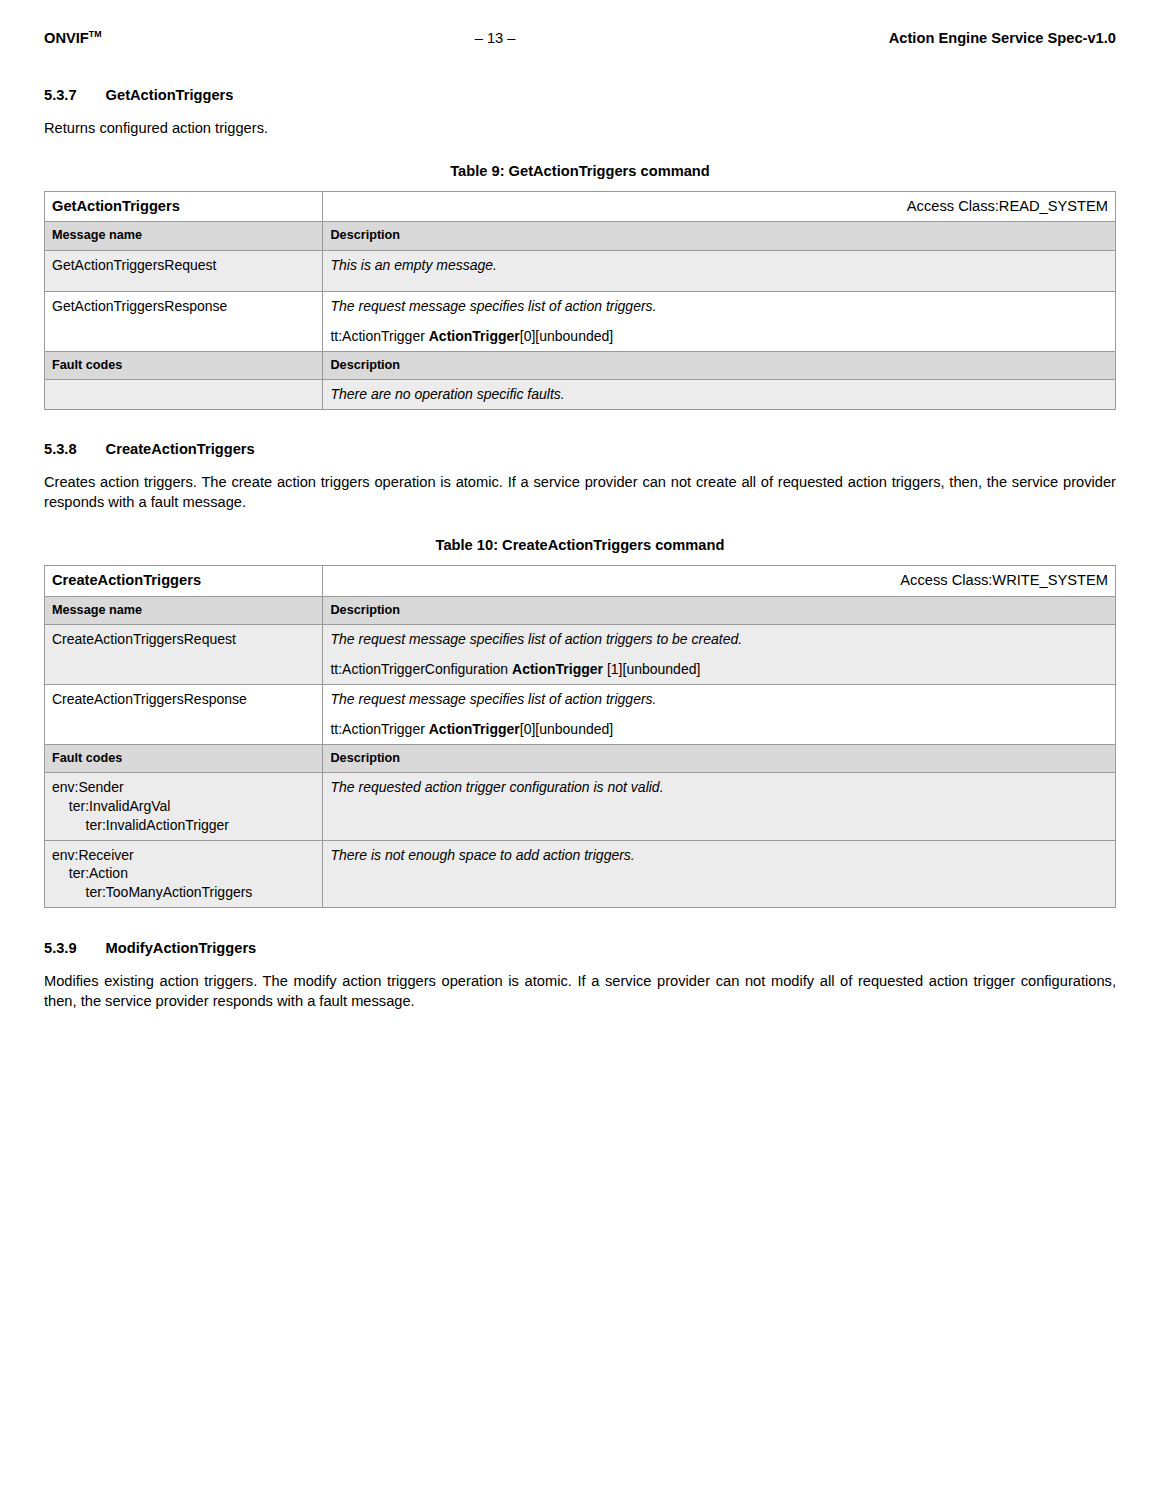ONVIFTM
– 13 –
Action Engine Service Spec-v1.0
5.3.7 GetActionTriggers
Returns configured action triggers.
Table 9: GetActionTriggers command
| GetActionTriggers | Access Class:READ_SYSTEM |
| Message name | Description |
| GetActionTriggersRequest | This is an empty message. |
| GetActionTriggersResponse | The request message specifies list of action triggers. tt:ActionTrigger ActionTrigger [0][unbounded] |
| Fault codes | Description |
| | There are no operation specific faults. |
5.3.8 CreateActionTriggers
Creates action triggers. The create action triggers operation is atomic. If a service provider can not create all of requested action triggers, then, the service provider responds with a fault message.
Table 10: CreateActionTriggers command
| CreateActionTriggers | Access Class:WRITE_SYSTEM |
| Message name | Description |
| CreateActionTriggersRequest | The request message specifies list of action triggers to be created. tt:ActionTriggerConfiguration ActionTrigger [1][unbounded] |
| CreateActionTriggersResponse | The request message specifies list of action triggers. tt:ActionTrigger ActionTrigger [0][unbounded] |
| Fault codes | Description |
| env:Sender ter:InvalidArgVal ter:InvalidActionTrigger | The requested action trigger configuration is not valid. |
| env:Receiver ter:Action ter:TooManyActionTriggers | There is not enough space to add action triggers. |
5.3.9 ModifyActionTriggers
Modifies existing action triggers. The modify action triggers operation is atomic. If a service provider can not modify all of requested action trigger configurations, then, the service provider responds with a fault message.